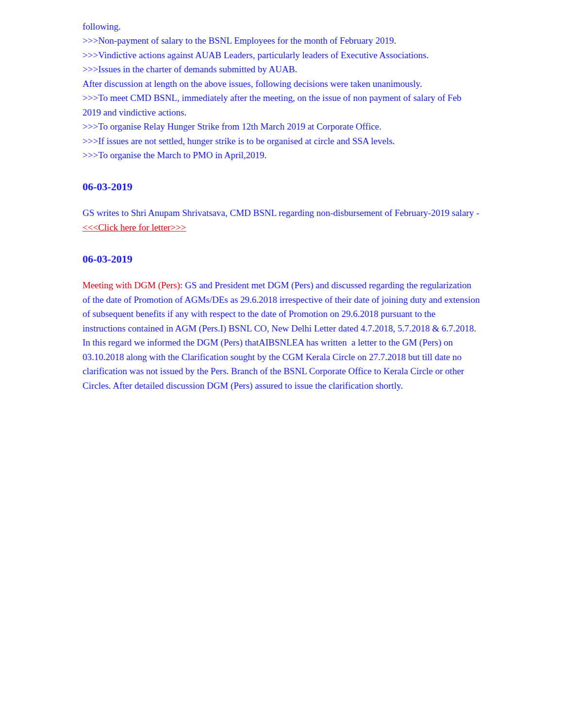following.
>>>Non-payment of salary to the BSNL Employees for the month of February 2019.
>>>Vindictive actions against AUAB Leaders, particularly leaders of Executive Associations.
>>>Issues in the charter of demands submitted by AUAB.
After discussion at length on the above issues, following decisions were taken unanimously.
>>>To meet CMD BSNL, immediately after the meeting, on the issue of non payment of salary of Feb 2019 and vindictive actions.
>>>To organise Relay Hunger Strike from 12th March 2019 at Corporate Office.
>>>If issues are not settled, hunger strike is to be organised at circle and SSA levels.
>>>To organise the March to PMO in April,2019.
06-03-2019
GS writes to Shri Anupam Shrivatsava, CMD BSNL regarding non-disbursement of February-2019 salary - <<<Click here for letter>>>
06-03-2019
Meeting with DGM (Pers): GS and President met DGM (Pers) and discussed regarding the regularization of the date of Promotion of AGMs/DEs as 29.6.2018 irrespective of their date of joining duty and extension of subsequent benefits if any with respect to the date of Promotion on 29.6.2018 pursuant to the instructions contained in AGM (Pers.I) BSNL CO, New Delhi Letter dated 4.7.2018, 5.7.2018 & 6.7.2018. In this regard we informed the DGM (Pers) thatAIBSNLEA has written a letter to the GM (Pers) on 03.10.2018 along with the Clarification sought by the CGM Kerala Circle on 27.7.2018 but till date no clarification was not issued by the Pers. Branch of the BSNL Corporate Office to Kerala Circle or other Circles. After detailed discussion DGM (Pers) assured to issue the clarification shortly.